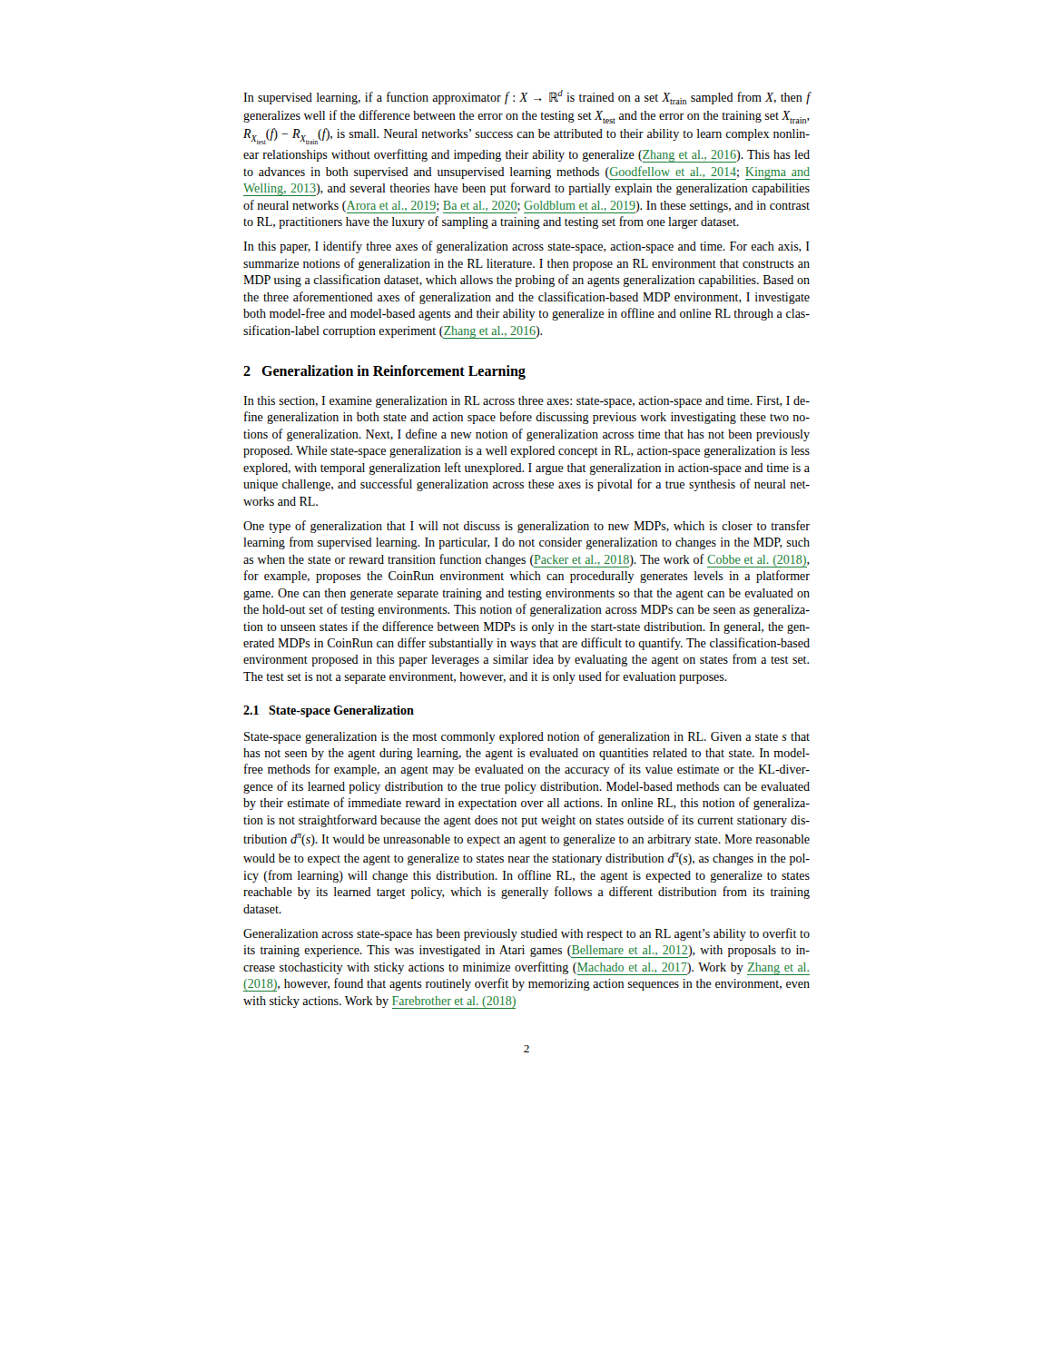In supervised learning, if a function approximator f : X → ℝd is trained on a set Xtrain sampled from X, then f generalizes well if the difference between the error on the testing set Xtest and the error on the training set Xtrain, RXtest(f) − RXtrain(f), is small. Neural networks’ success can be attributed to their ability to learn complex nonlinear relationships without overfitting and impeding their ability to generalize (Zhang et al., 2016). This has led to advances in both supervised and unsupervised learning methods (Goodfellow et al., 2014; Kingma and Welling, 2013), and several theories have been put forward to partially explain the generalization capabilities of neural networks (Arora et al., 2019; Ba et al., 2020; Goldblum et al., 2019). In these settings, and in contrast to RL, practitioners have the luxury of sampling a training and testing set from one larger dataset.
In this paper, I identify three axes of generalization across state-space, action-space and time. For each axis, I summarize notions of generalization in the RL literature. I then propose an RL environment that constructs an MDP using a classification dataset, which allows the probing of an agents generalization capabilities. Based on the three aforementioned axes of generalization and the classification-based MDP environment, I investigate both model-free and model-based agents and their ability to generalize in offline and online RL through a classification-label corruption experiment (Zhang et al., 2016).
2 Generalization in Reinforcement Learning
In this section, I examine generalization in RL across three axes: state-space, action-space and time. First, I define generalization in both state and action space before discussing previous work investigating these two notions of generalization. Next, I define a new notion of generalization across time that has not been previously proposed. While state-space generalization is a well explored concept in RL, action-space generalization is less explored, with temporal generalization left unexplored. I argue that generalization in action-space and time is a unique challenge, and successful generalization across these axes is pivotal for a true synthesis of neural networks and RL.
One type of generalization that I will not discuss is generalization to new MDPs, which is closer to transfer learning from supervised learning. In particular, I do not consider generalization to changes in the MDP, such as when the state or reward transition function changes (Packer et al., 2018). The work of Cobbe et al. (2018), for example, proposes the CoinRun environment which can procedurally generates levels in a platformer game. One can then generate separate training and testing environments so that the agent can be evaluated on the hold-out set of testing environments. This notion of generalization across MDPs can be seen as generalization to unseen states if the difference between MDPs is only in the start-state distribution. In general, the generated MDPs in CoinRun can differ substantially in ways that are difficult to quantify. The classification-based environment proposed in this paper leverages a similar idea by evaluating the agent on states from a test set. The test set is not a separate environment, however, and it is only used for evaluation purposes.
2.1 State-space Generalization
State-space generalization is the most commonly explored notion of generalization in RL. Given a state s that has not seen by the agent during learning, the agent is evaluated on quantities related to that state. In model-free methods for example, an agent may be evaluated on the accuracy of its value estimate or the KL-divergence of its learned policy distribution to the true policy distribution. Model-based methods can be evaluated by their estimate of immediate reward in expectation over all actions. In online RL, this notion of generalization is not straightforward because the agent does not put weight on states outside of its current stationary distribution dπ(s). It would be unreasonable to expect an agent to generalize to an arbitrary state. More reasonable would be to expect the agent to generalize to states near the stationary distribution dπ(s), as changes in the policy (from learning) will change this distribution. In offline RL, the agent is expected to generalize to states reachable by its learned target policy, which is generally follows a different distribution from its training dataset.
Generalization across state-space has been previously studied with respect to an RL agent’s ability to overfit to its training experience. This was investigated in Atari games (Bellemare et al., 2012), with proposals to increase stochasticity with sticky actions to minimize overfitting (Machado et al., 2017). Work by Zhang et al. (2018), however, found that agents routinely overfit by memorizing action sequences in the environment, even with sticky actions. Work by Farebrother et al. (2018)
2